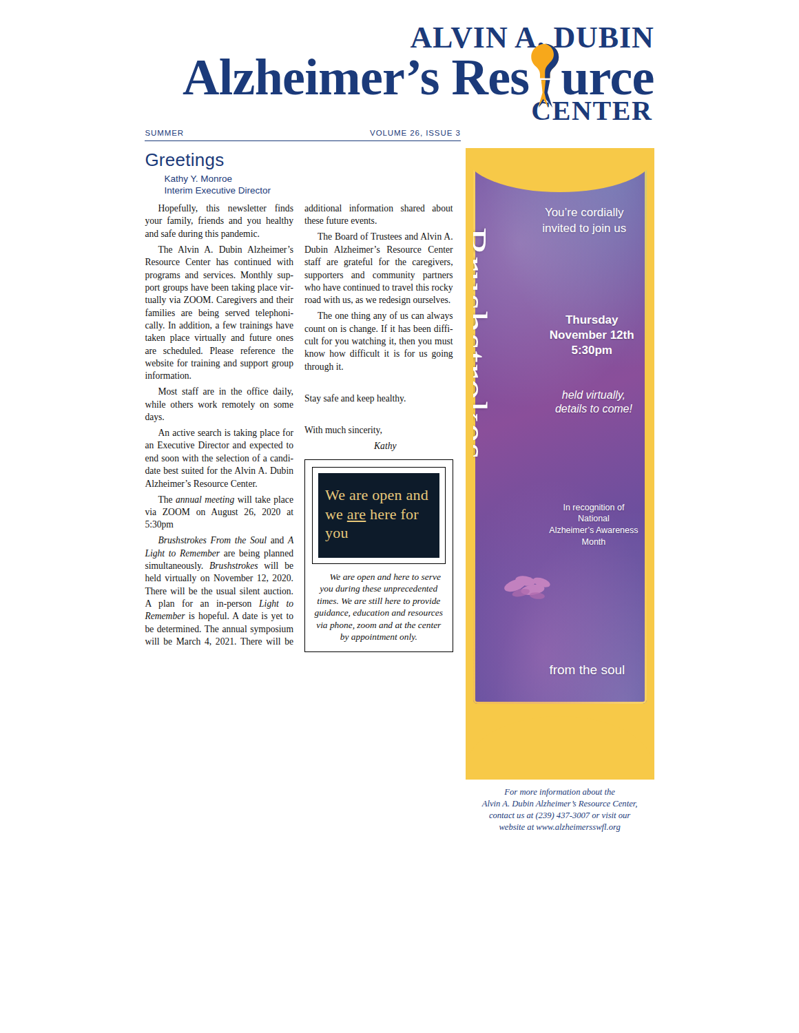Alvin A. Dubin
Alzheimer’s Res urce
Center
Summer Volume 26, Issue 3
Greetings
Kathy Y. Monroe
Interim Executive Director
Hopefully, this newsletter finds your family, friends and you healthy and safe during this pandemic.
The Alvin A. Dubin Alzheimer’s Resource Center has continued with programs and services. Monthly support groups have been taking place virtually via ZOOM. Caregivers and their families are being served telephonically. In addition, a few trainings have taken place virtually and future ones are scheduled. Please reference the website for training and support group information.
Most staff are in the office daily, while others work remotely on some days.
An active search is taking place for an Executive Director and expected to end soon with the selection of a candidate best suited for the Alvin A. Dubin Alzheimer’s Resource Center.
The annual meeting will take place via ZOOM on August 26, 2020 at 5:30pm
Brushstrokes From the Soul and A Light to Remember are being planned simultaneously. Brushstrokes will be held virtually on November 12, 2020. There will be the usual silent auction. A plan for an in-person Light to Remember is hopeful. A date is yet to be determined. The annual symposium will be March 4, 2021. There will be additional information shared about these future events.
The Board of Trustees and Alvin A. Dubin Alzheimer’s Resource Center staff are grateful for the caregivers, supporters and community partners who have continued to travel this rocky road with us, as we redesign ourselves.
The one thing any of us can always count on is change. If it has been difficult for you watching it, then you must know how difficult it is for us going through it.
Stay safe and keep healthy.
With much sincerity,
Kathy
We are open and
we are here for you
We are open and here to serve you during these unprecedented times. We are still here to provide guidance, education and resources via phone, zoom and at the center by appointment only.
Brushstrokes
You’re cordially
invited to join us
Thursday
November 12th
5:30pm
held virtually,
details to come!
In recognition of
National
Alzheimer’s Awareness
Month
from the soul
For more information about the
Alvin A. Dubin Alzheimer’s Resource Center,
contact us at (239) 437-3007 or visit our
website at www.alzheimersswfl.org